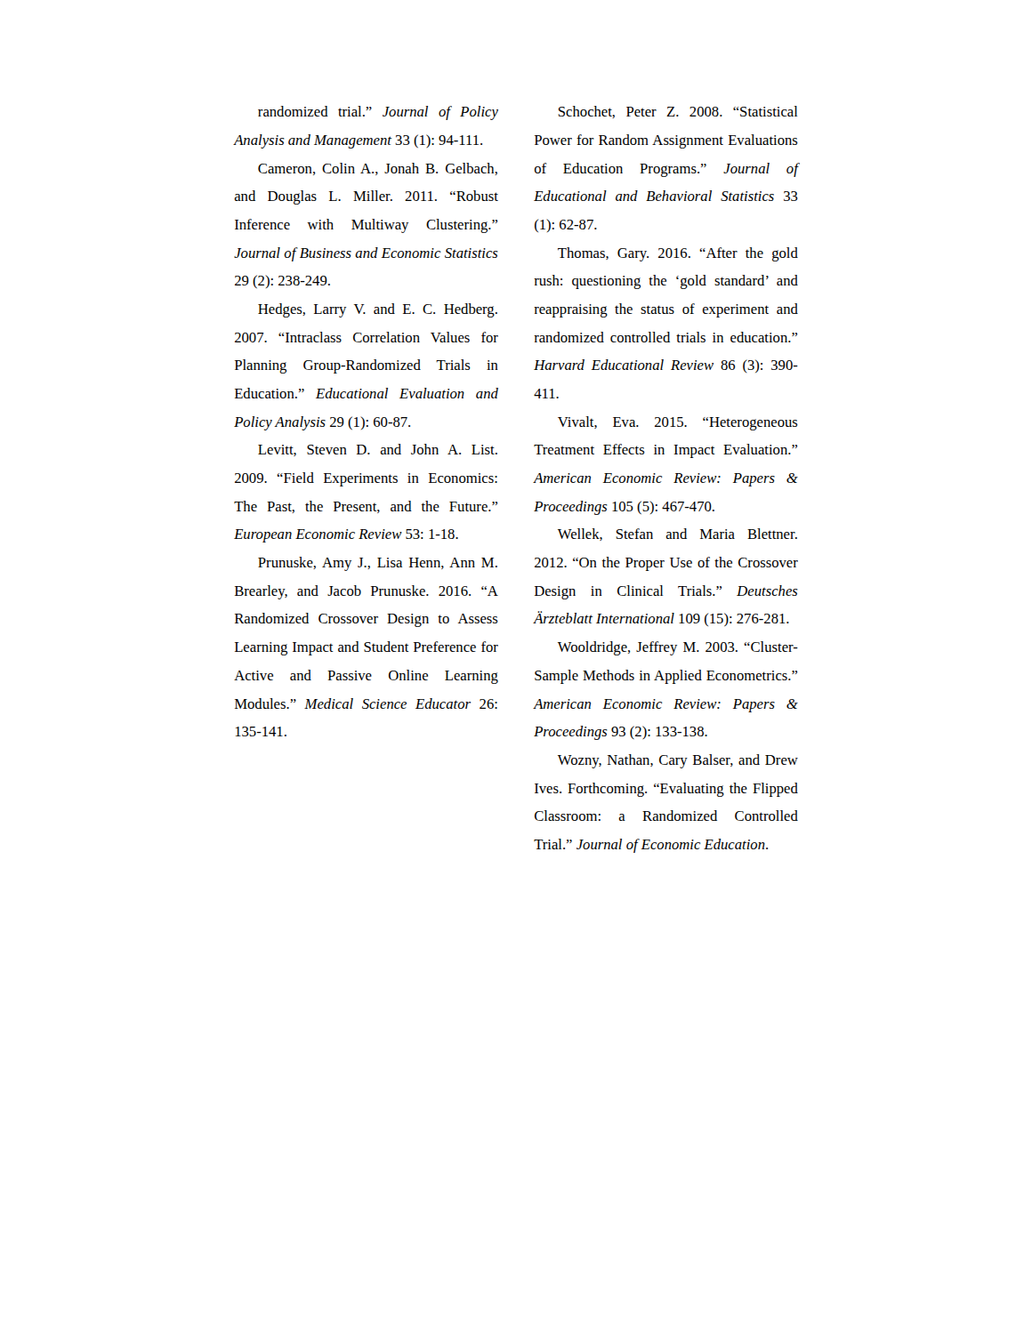randomized trial.” Journal of Policy Analysis and Management 33 (1): 94-111.
Cameron, Colin A., Jonah B. Gelbach, and Douglas L. Miller. 2011. “Robust Inference with Multiway Clustering.” Journal of Business and Economic Statistics 29 (2): 238-249.
Hedges, Larry V. and E. C. Hedberg. 2007. “Intraclass Correlation Values for Planning Group-Randomized Trials in Education.” Educational Evaluation and Policy Analysis 29 (1): 60-87.
Levitt, Steven D. and John A. List. 2009. “Field Experiments in Economics: The Past, the Present, and the Future.” European Economic Review 53: 1-18.
Prunuske, Amy J., Lisa Henn, Ann M. Brearley, and Jacob Prunuske. 2016. “A Randomized Crossover Design to Assess Learning Impact and Student Preference for Active and Passive Online Learning Modules.” Medical Science Educator 26: 135-141.
Schochet, Peter Z. 2008. “Statistical Power for Random Assignment Evaluations of Education Programs.” Journal of Educational and Behavioral Statistics 33 (1): 62-87.
Thomas, Gary. 2016. “After the gold rush: questioning the ‘gold standard’ and reappraising the status of experiment and randomized controlled trials in education.” Harvard Educational Review 86 (3): 390-411.
Vivalt, Eva. 2015. “Heterogeneous Treatment Effects in Impact Evaluation.” American Economic Review: Papers & Proceedings 105 (5): 467-470.
Wellek, Stefan and Maria Blettner. 2012. “On the Proper Use of the Crossover Design in Clinical Trials.” Deutsches Ärzteblatt International 109 (15): 276-281.
Wooldridge, Jeffrey M. 2003. “Cluster-Sample Methods in Applied Econometrics.” American Economic Review: Papers & Proceedings 93 (2): 133-138.
Wozny, Nathan, Cary Balser, and Drew Ives. Forthcoming. “Evaluating the Flipped Classroom: a Randomized Controlled Trial.” Journal of Economic Education.